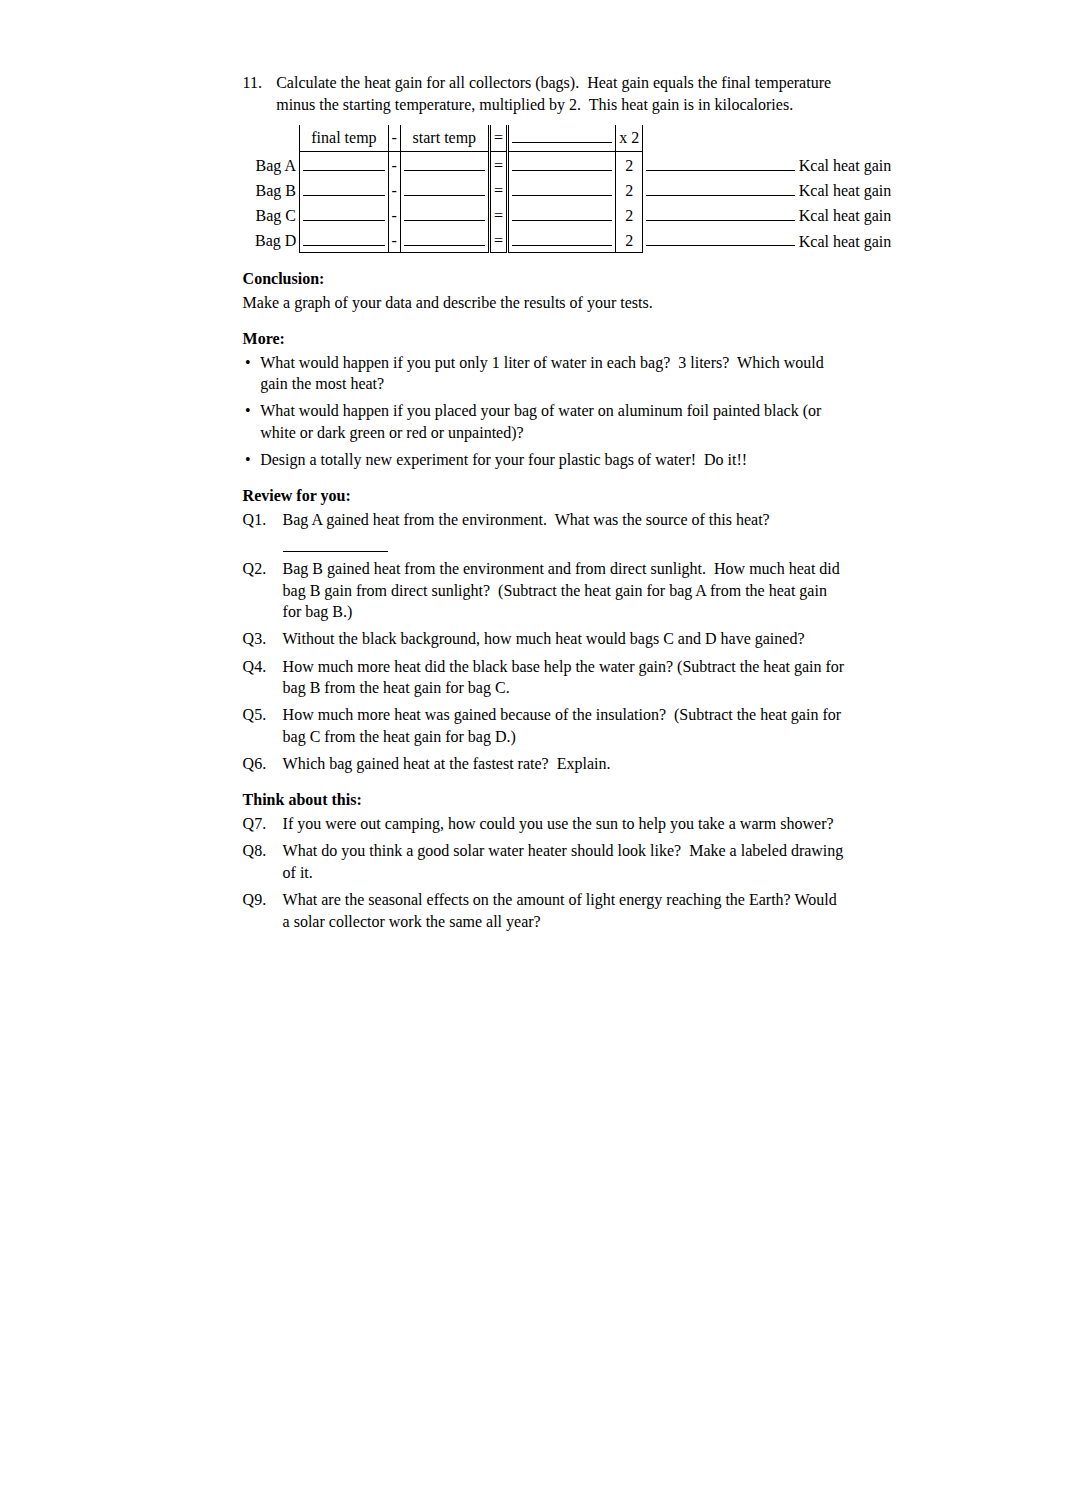11. Calculate the heat gain for all collectors (bags). Heat gain equals the final temperature minus the starting temperature, multiplied by 2. This heat gain is in kilocalories.
| | final temp | - | start temp | = | | x 2 | |
| --- | --- | --- | --- | --- | --- | --- | --- |
| Bag A | | - | | = | | 2 | Kcal heat gain |
| Bag B | | - | | = | | 2 | Kcal heat gain |
| Bag C | | - | | = | | 2 | Kcal heat gain |
| Bag D | | - | | = | | 2 | Kcal heat gain |
Conclusion:
Make a graph of your data and describe the results of your tests.
More:
What would happen if you put only 1 liter of water in each bag? 3 liters? Which would gain the most heat?
What would happen if you placed your bag of water on aluminum foil painted black (or white or dark green or red or unpainted)?
Design a totally new experiment for your four plastic bags of water! Do it!!
Review for you:
Q1. Bag A gained heat from the environment. What was the source of this heat?
Q2. Bag B gained heat from the environment and from direct sunlight. How much heat did bag B gain from direct sunlight? (Subtract the heat gain for bag A from the heat gain for bag B.)
Q3. Without the black background, how much heat would bags C and D have gained?
Q4. How much more heat did the black base help the water gain? (Subtract the heat gain for bag B from the heat gain for bag C.
Q5. How much more heat was gained because of the insulation? (Subtract the heat gain for bag C from the heat gain for bag D.)
Q6. Which bag gained heat at the fastest rate? Explain.
Think about this:
Q7. If you were out camping, how could you use the sun to help you take a warm shower?
Q8. What do you think a good solar water heater should look like? Make a labeled drawing of it.
Q9. What are the seasonal effects on the amount of light energy reaching the Earth? Would a solar collector work the same all year?